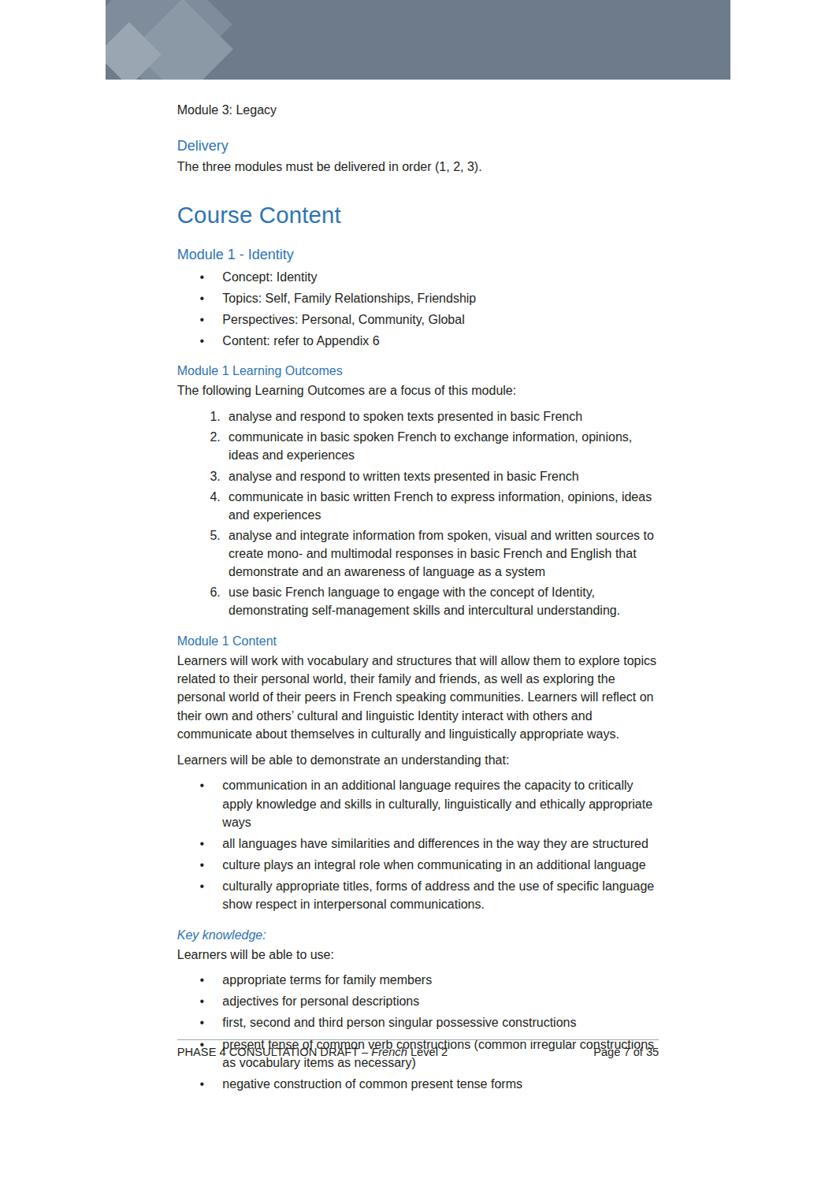Module 3: Legacy
Delivery
The three modules must be delivered in order (1, 2, 3).
Course Content
Module 1 - Identity
Concept: Identity
Topics: Self, Family Relationships, Friendship
Perspectives: Personal, Community, Global
Content: refer to Appendix 6
Module 1 Learning Outcomes
The following Learning Outcomes are a focus of this module:
analyse and respond to spoken texts presented in basic French
communicate in basic spoken French to exchange information, opinions, ideas and experiences
analyse and respond to written texts presented in basic French
communicate in basic written French to express information, opinions, ideas and experiences
analyse and integrate information from spoken, visual and written sources to create mono- and multimodal responses in basic French and English that demonstrate and an awareness of language as a system
use basic French language to engage with the concept of Identity, demonstrating self-management skills and intercultural understanding.
Module 1 Content
Learners will work with vocabulary and structures that will allow them to explore topics related to their personal world, their family and friends, as well as exploring the personal world of their peers in French speaking communities. Learners will reflect on their own and others’ cultural and linguistic Identity interact with others and communicate about themselves in culturally and linguistically appropriate ways.
Learners will be able to demonstrate an understanding that:
communication in an additional language requires the capacity to critically apply knowledge and skills in culturally, linguistically and ethically appropriate ways
all languages have similarities and differences in the way they are structured
culture plays an integral role when communicating in an additional language
culturally appropriate titles, forms of address and the use of specific language show respect in interpersonal communications.
Key knowledge:
Learners will be able to use:
appropriate terms for family members
adjectives for personal descriptions
first, second and third person singular possessive constructions
present tense of common verb constructions (common irregular constructions as vocabulary items as necessary)
negative construction of common present tense forms
PHASE 4 CONSULTATION DRAFT – French Level 2
Page 7 of 35